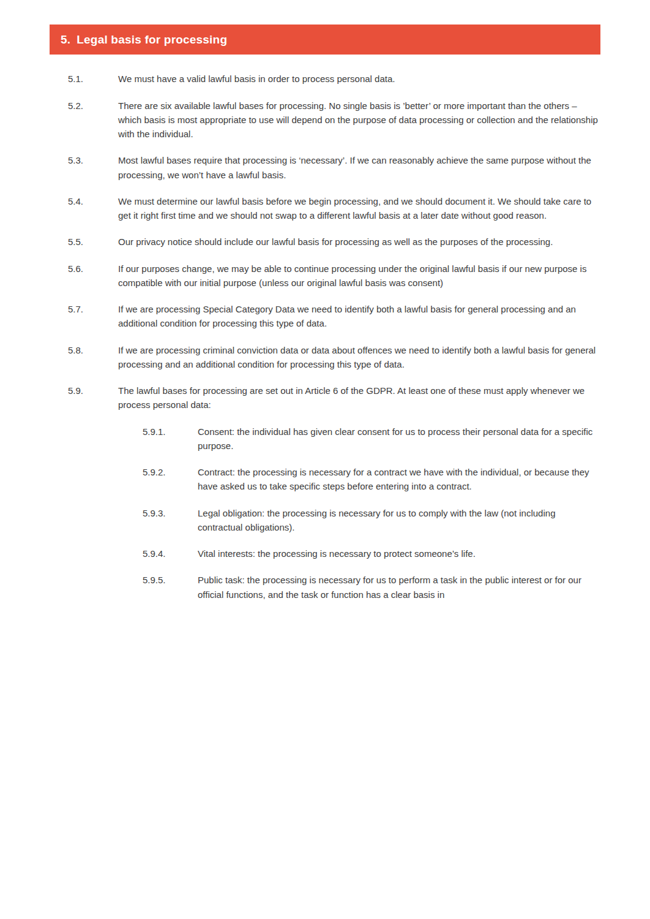5. Legal basis for processing
5.1.
We must have a valid lawful basis in order to process personal data.
5.2.
There are six available lawful bases for processing. No single basis is ’better’ or more important than the others – which basis is most appropriate to use will depend on the purpose of data processing or collection and the relationship with the individual.
5.3.
Most lawful bases require that processing is ‘necessary’. If we can reasonably achieve the same purpose without the processing, we won’t have a lawful basis.
5.4.
We must determine our lawful basis before we begin processing, and we should document it. We should take care to get it right first time and we should not swap to a different lawful basis at a later date without good reason.
5.5.
Our privacy notice should include our lawful basis for processing as well as the purposes of the processing.
5.6.
If our purposes change, we may be able to continue processing under the original lawful basis if our new purpose is compatible with our initial purpose (unless our original lawful basis was consent)
5.7.
If we are processing Special Category Data we need to identify both a lawful basis for general processing and an additional condition for processing this type of data.
5.8.
If we are processing criminal conviction data or data about offences we need to identify both a lawful basis for general processing and an additional condition for processing this type of data.
5.9.
The lawful bases for processing are set out in Article 6 of the GDPR. At least one of these must apply whenever we process personal data:
5.9.1.
Consent: the individual has given clear consent for us to process their personal data for a specific purpose.
5.9.2.
Contract: the processing is necessary for a contract we have with the individual, or because they have asked us to take specific steps before entering into a contract.
5.9.3.
Legal obligation: the processing is necessary for us to comply with the law (not including contractual obligations).
5.9.4.
Vital interests: the processing is necessary to protect someone’s life.
5.9.5.
Public task: the processing is necessary for us to perform a task in the public interest or for our official functions, and the task or function has a clear basis in